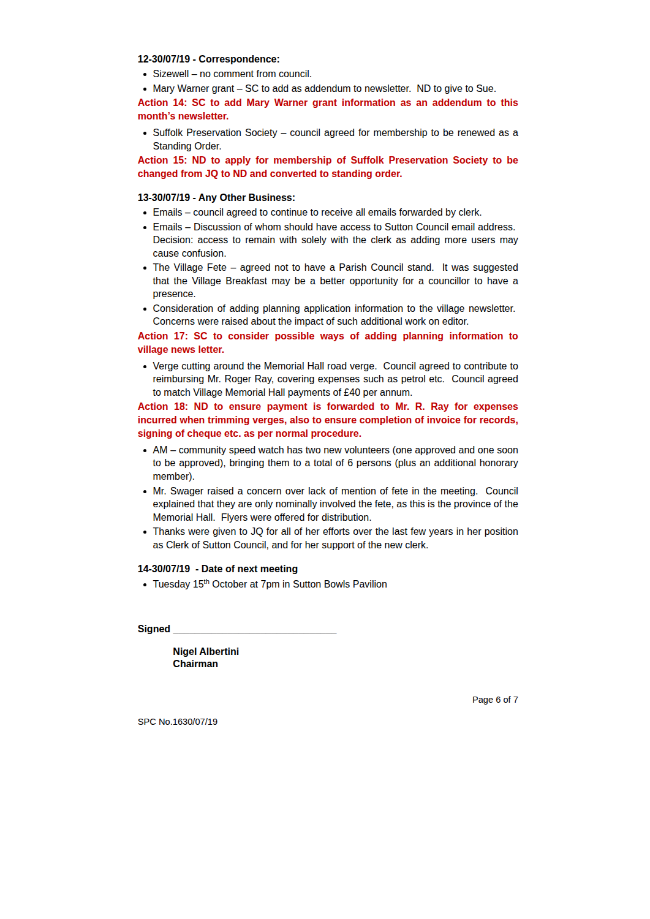12-30/07/19 - Correspondence:
Sizewell – no comment from council.
Mary Warner grant – SC to add as addendum to newsletter. ND to give to Sue.
Action 14: SC to add Mary Warner grant information as an addendum to this month’s newsletter.
Suffolk Preservation Society – council agreed for membership to be renewed as a Standing Order.
Action 15: ND to apply for membership of Suffolk Preservation Society to be changed from JQ to ND and converted to standing order.
13-30/07/19 - Any Other Business:
Emails – council agreed to continue to receive all emails forwarded by clerk.
Emails – Discussion of whom should have access to Sutton Council email address. Decision: access to remain with solely with the clerk as adding more users may cause confusion.
The Village Fete – agreed not to have a Parish Council stand. It was suggested that the Village Breakfast may be a better opportunity for a councillor to have a presence.
Consideration of adding planning application information to the village newsletter. Concerns were raised about the impact of such additional work on editor.
Action 17: SC to consider possible ways of adding planning information to village news letter.
Verge cutting around the Memorial Hall road verge. Council agreed to contribute to reimbursing Mr. Roger Ray, covering expenses such as petrol etc. Council agreed to match Village Memorial Hall payments of £40 per annum.
Action 18: ND to ensure payment is forwarded to Mr. R. Ray for expenses incurred when trimming verges, also to ensure completion of invoice for records, signing of cheque etc. as per normal procedure.
AM – community speed watch has two new volunteers (one approved and one soon to be approved), bringing them to a total of 6 persons (plus an additional honorary member).
Mr. Swager raised a concern over lack of mention of fete in the meeting. Council explained that they are only nominally involved the fete, as this is the province of the Memorial Hall. Flyers were offered for distribution.
Thanks were given to JQ for all of her efforts over the last few years in her position as Clerk of Sutton Council, and for her support of the new clerk.
14-30/07/19 - Date of next meeting
Tuesday 15th October at 7pm in Sutton Bowls Pavilion
Signed ______________________________
Nigel Albertini
Chairman
Page 6 of 7
SPC No.1630/07/19